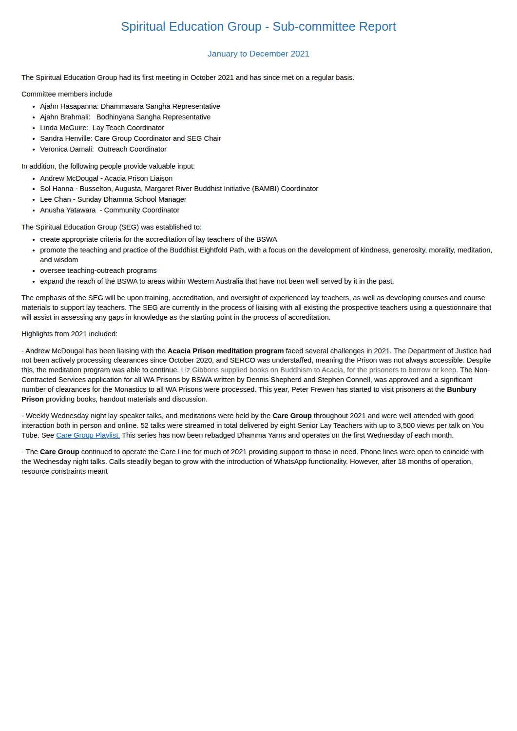Spiritual Education Group - Sub-committee Report
January to December 2021
The Spiritual Education Group had its first meeting in October 2021 and has since met on a regular basis.
Committee members include
Ajahn Hasapanna: Dhammasara Sangha Representative
Ajahn Brahmali: Bodhinyana Sangha Representative
Linda McGuire: Lay Teach Coordinator
Sandra Henville: Care Group Coordinator and SEG Chair
Veronica Damali: Outreach Coordinator
In addition, the following people provide valuable input:
Andrew McDougal - Acacia Prison Liaison
Sol Hanna - Busselton, Augusta, Margaret River Buddhist Initiative (BAMBI) Coordinator
Lee Chan - Sunday Dhamma School Manager
Anusha Yatawara - Community Coordinator
The Spiritual Education Group (SEG) was established to:
create appropriate criteria for the accreditation of lay teachers of the BSWA
promote the teaching and practice of the Buddhist Eightfold Path, with a focus on the development of kindness, generosity, morality, meditation, and wisdom
oversee teaching-outreach programs
expand the reach of the BSWA to areas within Western Australia that have not been well served by it in the past.
The emphasis of the SEG will be upon training, accreditation, and oversight of experienced lay teachers, as well as developing courses and course materials to support lay teachers. The SEG are currently in the process of liaising with all existing the prospective teachers using a questionnaire that will assist in assessing any gaps in knowledge as the starting point in the process of accreditation.
Highlights from 2021 included:
- Andrew McDougal has been liaising with the Acacia Prison meditation program faced several challenges in 2021. The Department of Justice had not been actively processing clearances since October 2020, and SERCO was understaffed, meaning the Prison was not always accessible. Despite this, the meditation program was able to continue. Liz Gibbons supplied books on Buddhism to Acacia, for the prisoners to borrow or keep. The Non-Contracted Services application for all WA Prisons by BSWA written by Dennis Shepherd and Stephen Connell, was approved and a significant number of clearances for the Monastics to all WA Prisons were processed. This year, Peter Frewen has started to visit prisoners at the Bunbury Prison providing books, handout materials and discussion.
- Weekly Wednesday night lay-speaker talks, and meditations were held by the Care Group throughout 2021 and were well attended with good interaction both in person and online. 52 talks were streamed in total delivered by eight Senior Lay Teachers with up to 3,500 views per talk on You Tube. See Care Group Playlist. This series has now been rebadged Dhamma Yarns and operates on the first Wednesday of each month.
- The Care Group continued to operate the Care Line for much of 2021 providing support to those in need. Phone lines were open to coincide with the Wednesday night talks. Calls steadily began to grow with the introduction of WhatsApp functionality. However, after 18 months of operation, resource constraints meant